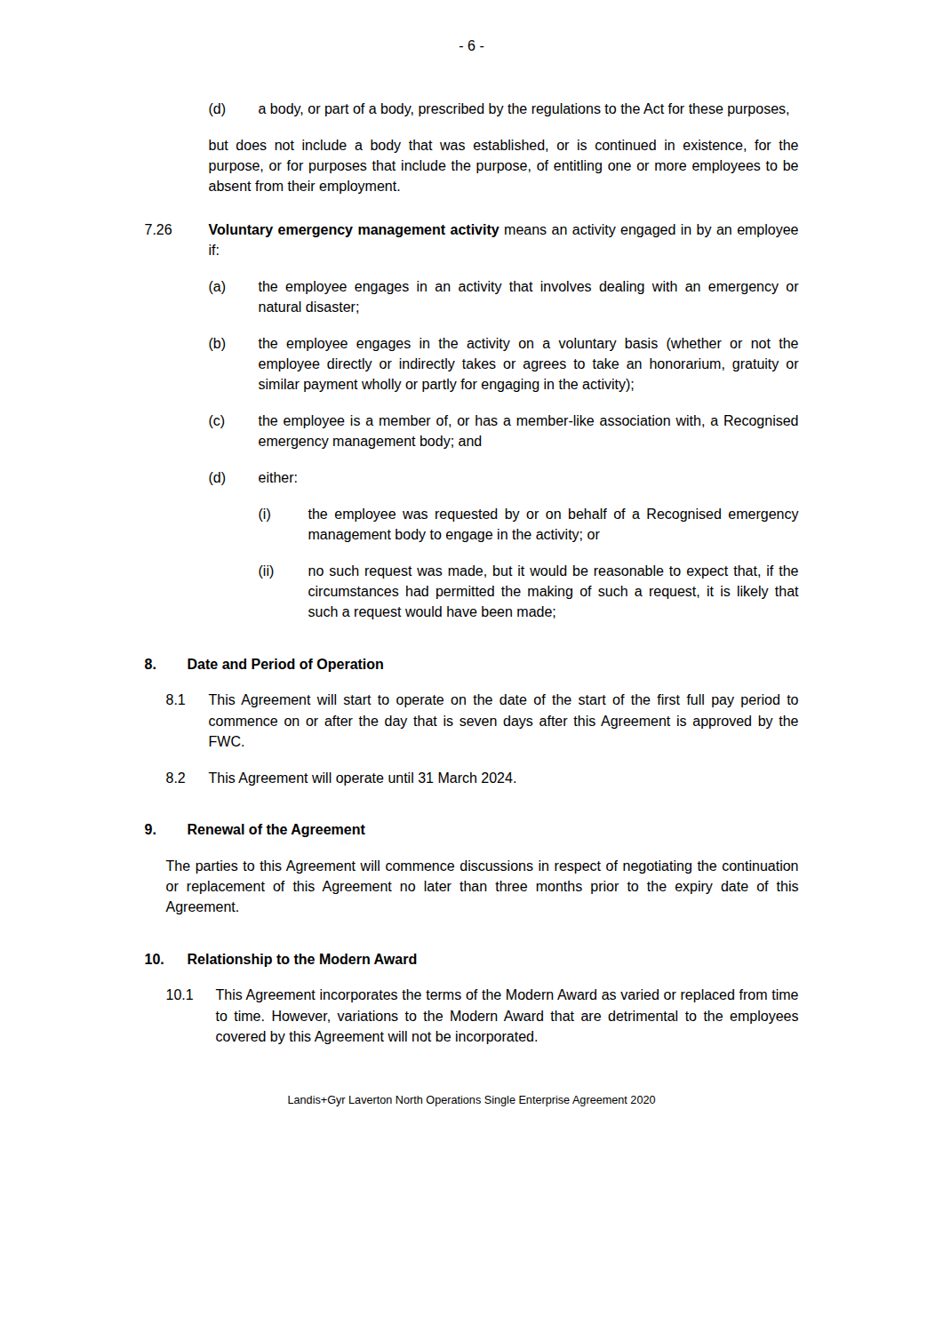- 6 -
(d)
a body, or part of a body, prescribed by the regulations to the Act for these purposes,
but does not include a body that was established, or is continued in existence, for the purpose, or for purposes that include the purpose, of entitling one or more employees to be absent from their employment.
7.26
Voluntary emergency management activity means an activity engaged in by an employee if:
(a)
the employee engages in an activity that involves dealing with an emergency or natural disaster;
(b)
the employee engages in the activity on a voluntary basis (whether or not the employee directly or indirectly takes or agrees to take an honorarium, gratuity or similar payment wholly or partly for engaging in the activity);
(c)
the employee is a member of, or has a member-like association with, a Recognised emergency management body; and
(d)
either:
(i)
the employee was requested by or on behalf of a Recognised emergency management body to engage in the activity; or
(ii)
no such request was made, but it would be reasonable to expect that, if the circumstances had permitted the making of such a request, it is likely that such a request would have been made;
8. Date and Period of Operation
8.1
This Agreement will start to operate on the date of the start of the first full pay period to commence on or after the day that is seven days after this Agreement is approved by the FWC.
8.2
This Agreement will operate until 31 March 2024.
9. Renewal of the Agreement
The parties to this Agreement will commence discussions in respect of negotiating the continuation or replacement of this Agreement no later than three months prior to the expiry date of this Agreement.
10. Relationship to the Modern Award
10.1
This Agreement incorporates the terms of the Modern Award as varied or replaced from time to time. However, variations to the Modern Award that are detrimental to the employees covered by this Agreement will not be incorporated.
Landis+Gyr Laverton North Operations Single Enterprise Agreement 2020